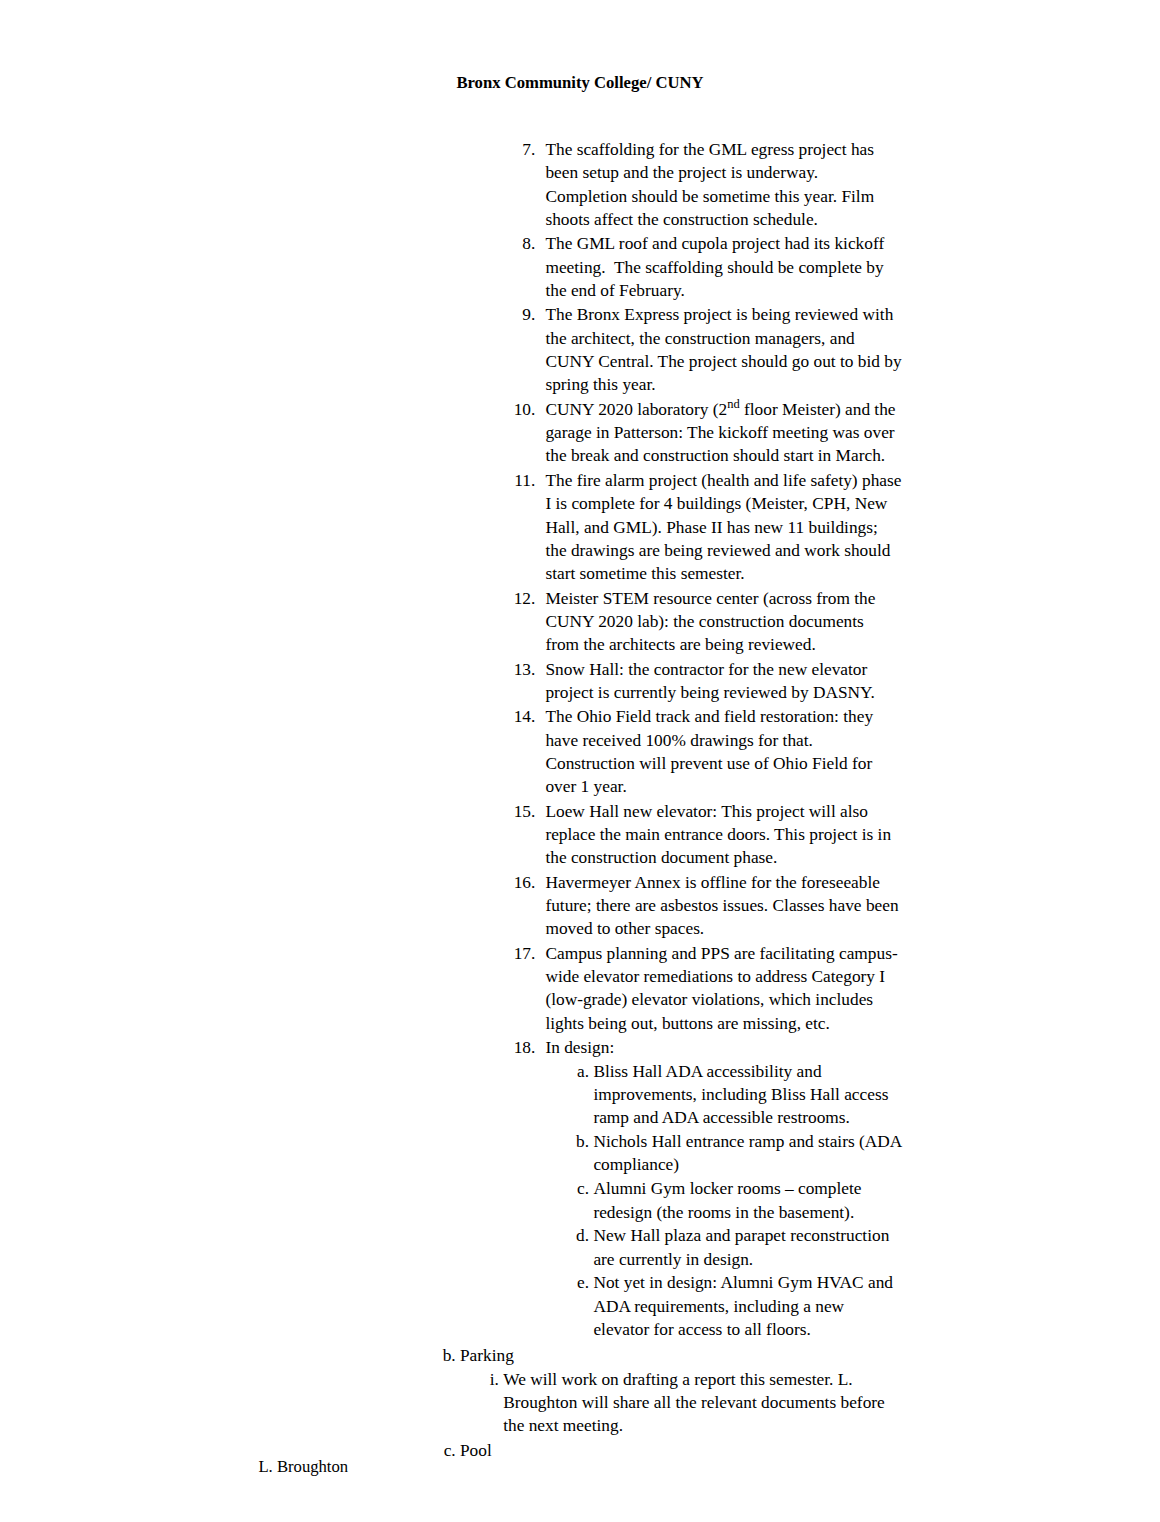Bronx Community College/ CUNY
The scaffolding for the GML egress project has been setup and the project is underway. Completion should be sometime this year. Film shoots affect the construction schedule.
The GML roof and cupola project had its kickoff meeting. The scaffolding should be complete by the end of February.
The Bronx Express project is being reviewed with the architect, the construction managers, and CUNY Central. The project should go out to bid by spring this year.
CUNY 2020 laboratory (2nd floor Meister) and the garage in Patterson: The kickoff meeting was over the break and construction should start in March.
The fire alarm project (health and life safety) phase I is complete for 4 buildings (Meister, CPH, New Hall, and GML). Phase II has new 11 buildings; the drawings are being reviewed and work should start sometime this semester.
Meister STEM resource center (across from the CUNY 2020 lab): the construction documents from the architects are being reviewed.
Snow Hall: the contractor for the new elevator project is currently being reviewed by DASNY.
The Ohio Field track and field restoration: they have received 100% drawings for that. Construction will prevent use of Ohio Field for over 1 year.
Loew Hall new elevator: This project will also replace the main entrance doors. This project is in the construction document phase.
Havermeyer Annex is offline for the foreseeable future; there are asbestos issues. Classes have been moved to other spaces.
Campus planning and PPS are facilitating campus-wide elevator remediations to address Category I (low-grade) elevator violations, which includes lights being out, buttons are missing, etc.
In design:
Bliss Hall ADA accessibility and improvements, including Bliss Hall access ramp and ADA accessible restrooms.
Nichols Hall entrance ramp and stairs (ADA compliance)
Alumni Gym locker rooms – complete redesign (the rooms in the basement).
New Hall plaza and parapet reconstruction are currently in design.
Not yet in design: Alumni Gym HVAC and ADA requirements, including a new elevator for access to all floors.
Parking
We will work on drafting a report this semester. L. Broughton will share all the relevant documents before the next meeting.
Pool
L. Broughton